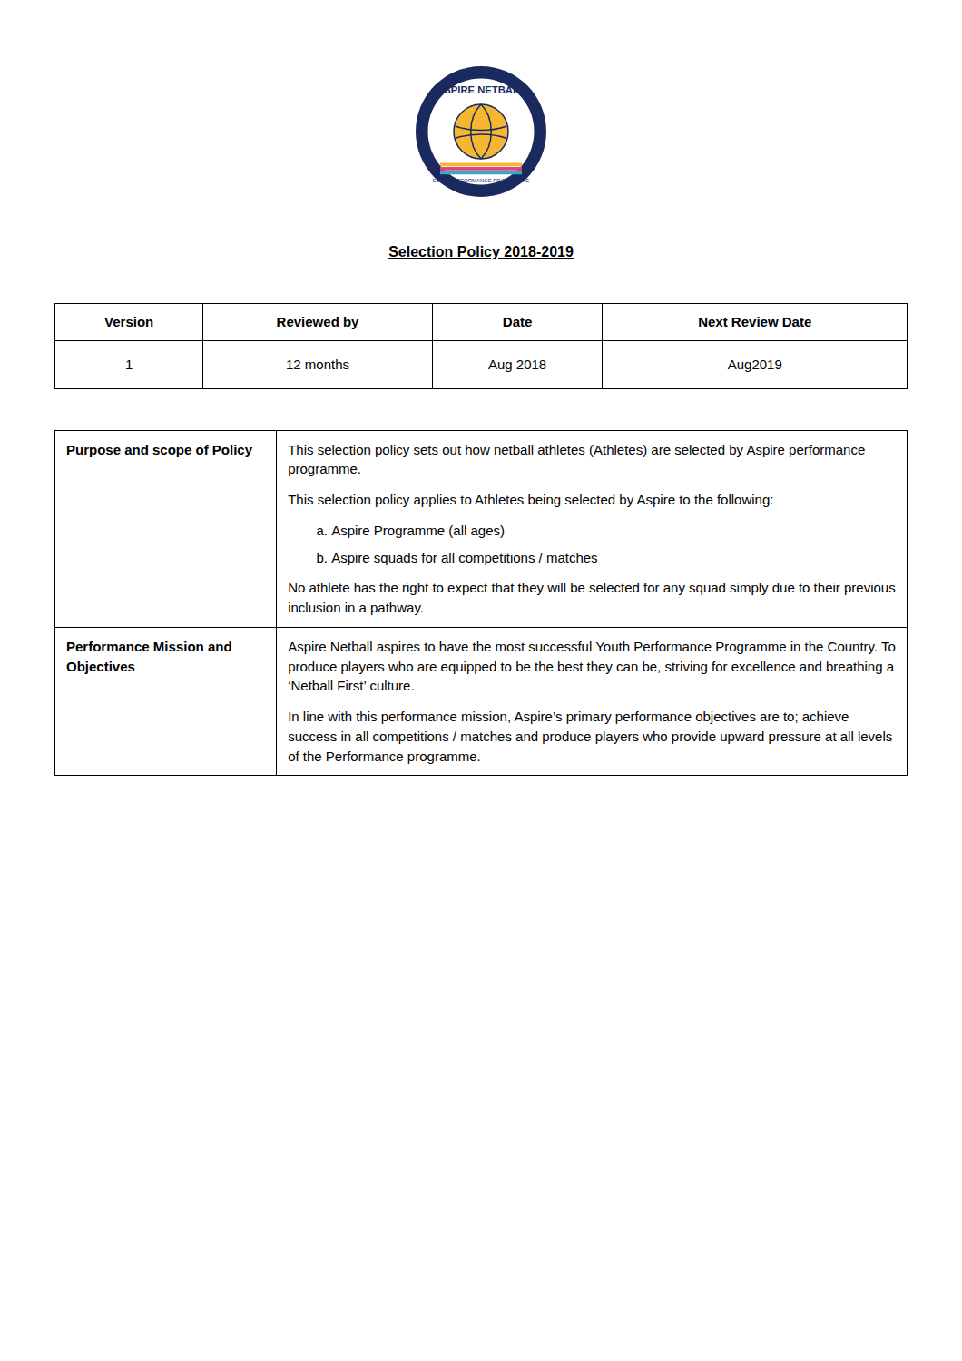ASPIRE NETBALL ELITE PERFORMANCE PROGRAMME
Selection Policy 2018-2019
| Version | Reviewed by | Date | Next Review Date |
| --- | --- | --- | --- |
| 1 | 12 months | Aug 2018 | Aug2019 |
| Purpose and scope of Policy | This selection policy sets out how netball athletes (Athletes) are selected by Aspire performance programme. This selection policy applies to Athletes being selected by Aspire to the following: Aspire Programme (all ages) Aspire squads for all competitions / matches No athlete has the right to expect that they will be selected for any squad simply due to their previous inclusion in a pathway. |
| Performance Mission and Objectives | Aspire Netball aspires to have the most successful Youth Performance Programme in the Country. To produce players who are equipped to be the best they can be, striving for excellence and breathing a ‘Netball First’ culture. In line with this performance mission, Aspire’s primary performance objectives are to; achieve success in all competitions / matches and produce players who provide upward pressure at all levels of the Performance programme. |